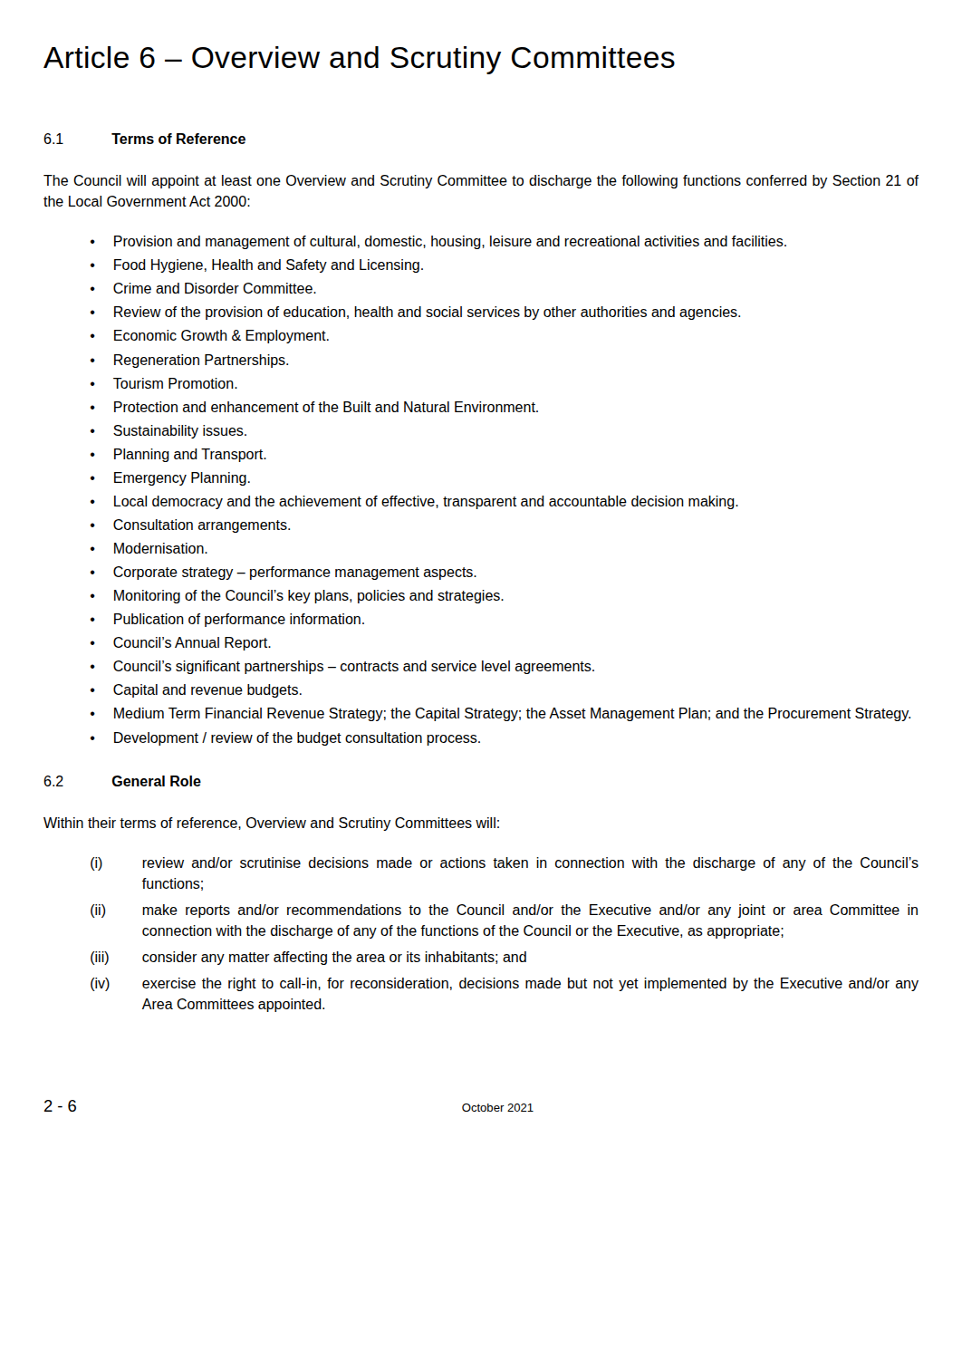Article 6 – Overview and Scrutiny Committees
6.1 Terms of Reference
The Council will appoint at least one Overview and Scrutiny Committee to discharge the following functions conferred by Section 21 of the Local Government Act 2000:
Provision and management of cultural, domestic, housing, leisure and recreational activities and facilities.
Food Hygiene, Health and Safety and Licensing.
Crime and Disorder Committee.
Review of the provision of education, health and social services by other authorities and agencies.
Economic Growth & Employment.
Regeneration Partnerships.
Tourism Promotion.
Protection and enhancement of the Built and Natural Environment.
Sustainability issues.
Planning and Transport.
Emergency Planning.
Local democracy and the achievement of effective, transparent and accountable decision making.
Consultation arrangements.
Modernisation.
Corporate strategy – performance management aspects.
Monitoring of the Council’s key plans, policies and strategies.
Publication of performance information.
Council’s Annual Report.
Council’s significant partnerships – contracts and service level agreements.
Capital and revenue budgets.
Medium Term Financial Revenue Strategy; the Capital Strategy; the Asset Management Plan; and the Procurement Strategy.
Development / review of the budget consultation process.
6.2 General Role
Within their terms of reference, Overview and Scrutiny Committees will:
review and/or scrutinise decisions made or actions taken in connection with the discharge of any of the Council’s functions;
make reports and/or recommendations to the Council and/or the Executive and/or any joint or area Committee in connection with the discharge of any of the functions of the Council or the Executive, as appropriate;
consider any matter affecting the area or its inhabitants; and
exercise the right to call-in, for reconsideration, decisions made but not yet implemented by the Executive and/or any Area Committees appointed.
2 - 6 October 2021